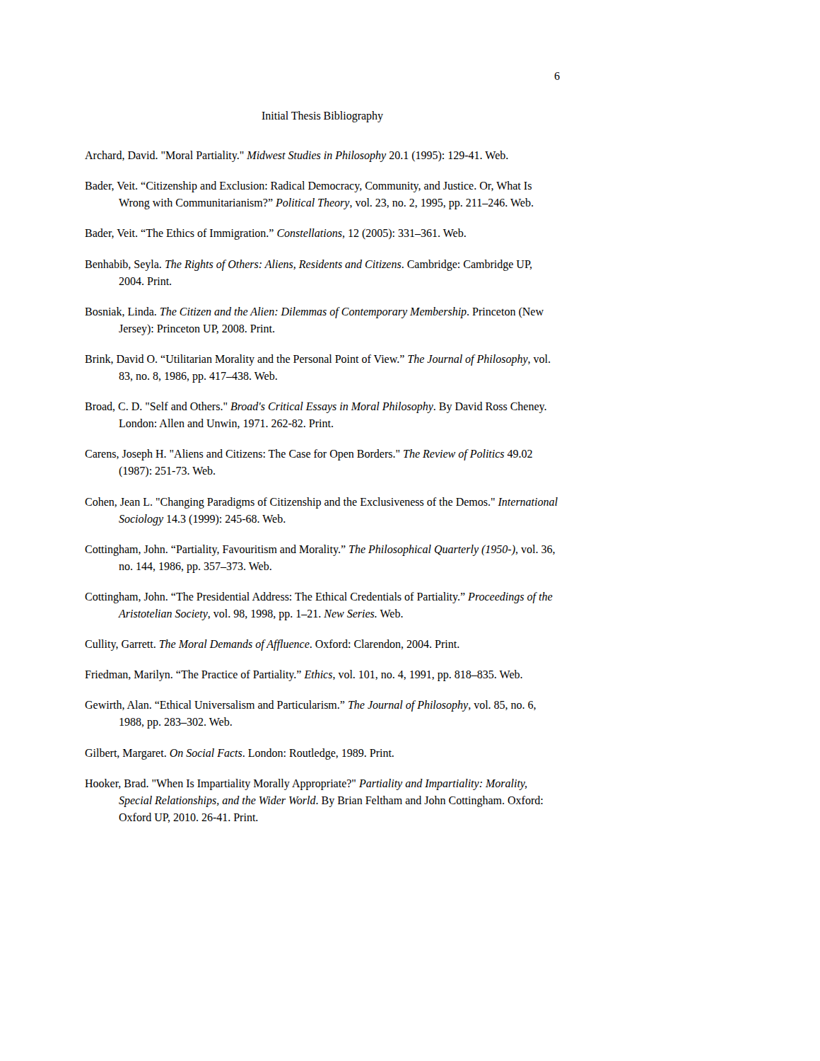6
Initial Thesis Bibliography
Archard, David. "Moral Partiality." Midwest Studies in Philosophy 20.1 (1995): 129-41. Web.
Bader, Veit. “Citizenship and Exclusion: Radical Democracy, Community, and Justice. Or, What Is Wrong with Communitarianism?” Political Theory, vol. 23, no. 2, 1995, pp. 211–246. Web.
Bader, Veit. “The Ethics of Immigration.” Constellations, 12 (2005): 331–361. Web.
Benhabib, Seyla. The Rights of Others: Aliens, Residents and Citizens. Cambridge: Cambridge UP, 2004. Print.
Bosniak, Linda. The Citizen and the Alien: Dilemmas of Contemporary Membership. Princeton (New Jersey): Princeton UP, 2008. Print.
Brink, David O. “Utilitarian Morality and the Personal Point of View.” The Journal of Philosophy, vol. 83, no. 8, 1986, pp. 417–438. Web.
Broad, C. D. "Self and Others." Broad's Critical Essays in Moral Philosophy. By David Ross Cheney. London: Allen and Unwin, 1971. 262-82. Print.
Carens, Joseph H. "Aliens and Citizens: The Case for Open Borders." The Review of Politics 49.02 (1987): 251-73. Web.
Cohen, Jean L. "Changing Paradigms of Citizenship and the Exclusiveness of the Demos." International Sociology 14.3 (1999): 245-68. Web.
Cottingham, John. “Partiality, Favouritism and Morality.” The Philosophical Quarterly (1950-), vol. 36, no. 144, 1986, pp. 357–373. Web.
Cottingham, John. “The Presidential Address: The Ethical Credentials of Partiality.” Proceedings of the Aristotelian Society, vol. 98, 1998, pp. 1–21. New Series. Web.
Cullity, Garrett. The Moral Demands of Affluence. Oxford: Clarendon, 2004. Print.
Friedman, Marilyn. “The Practice of Partiality.” Ethics, vol. 101, no. 4, 1991, pp. 818–835. Web.
Gewirth, Alan. “Ethical Universalism and Particularism.” The Journal of Philosophy, vol. 85, no. 6, 1988, pp. 283–302. Web.
Gilbert, Margaret. On Social Facts. London: Routledge, 1989. Print.
Hooker, Brad. "When Is Impartiality Morally Appropriate?" Partiality and Impartiality: Morality, Special Relationships, and the Wider World. By Brian Feltham and John Cottingham. Oxford: Oxford UP, 2010. 26-41. Print.